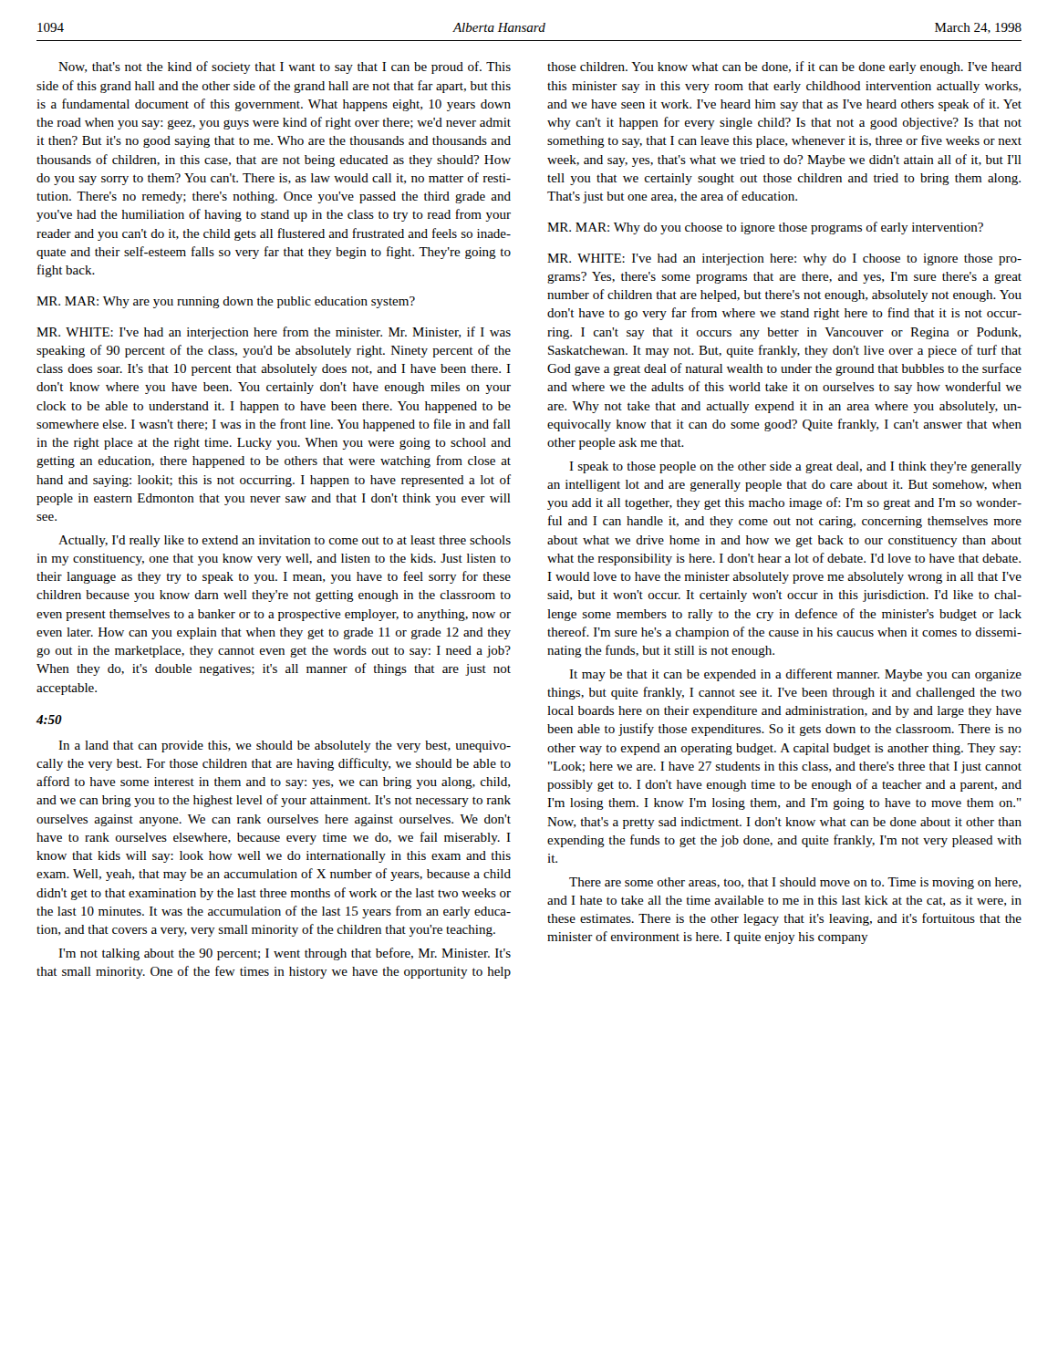1094 Alberta Hansard March 24, 1998
Now, that's not the kind of society that I want to say that I can be proud of. This side of this grand hall and the other side of the grand hall are not that far apart, but this is a fundamental document of this government. What happens eight, 10 years down the road when you say: geez, you guys were kind of right over there; we'd never admit it then? But it's no good saying that to me. Who are the thousands and thousands and thousands of children, in this case, that are not being educated as they should? How do you say sorry to them? You can't. There is, as law would call it, no matter of restitution. There's no remedy; there's nothing. Once you've passed the third grade and you've had the humiliation of having to stand up in the class to try to read from your reader and you can't do it, the child gets all flustered and frustrated and feels so inadequate and their self-esteem falls so very far that they begin to fight. They're going to fight back.
MR. MAR: Why are you running down the public education system?
MR. WHITE: I've had an interjection here from the minister. Mr. Minister, if I was speaking of 90 percent of the class, you'd be absolutely right. Ninety percent of the class does soar. It's that 10 percent that absolutely does not, and I have been there. I don't know where you have been. You certainly don't have enough miles on your clock to be able to understand it. I happen to have been there. You happened to be somewhere else. I wasn't there; I was in the front line. You happened to file in and fall in the right place at the right time. Lucky you. When you were going to school and getting an education, there happened to be others that were watching from close at hand and saying: lookit; this is not occurring. I happen to have represented a lot of people in eastern Edmonton that you never saw and that I don't think you ever will see.
Actually, I'd really like to extend an invitation to come out to at least three schools in my constituency, one that you know very well, and listen to the kids. Just listen to their language as they try to speak to you. I mean, you have to feel sorry for these children because you know darn well they're not getting enough in the classroom to even present themselves to a banker or to a prospective employer, to anything, now or even later. How can you explain that when they get to grade 11 or grade 12 and they go out in the marketplace, they cannot even get the words out to say: I need a job? When they do, it's double negatives; it's all manner of things that are just not acceptable.
4:50
In a land that can provide this, we should be absolutely the very best, unequivocally the very best. For those children that are having difficulty, we should be able to afford to have some interest in them and to say: yes, we can bring you along, child, and we can bring you to the highest level of your attainment. It's not necessary to rank ourselves against anyone. We can rank ourselves here against ourselves. We don't have to rank ourselves elsewhere, because every time we do, we fail miserably. I know that kids will say: look how well we do internationally in this exam and this exam. Well, yeah, that may be an accumulation of X number of years, because a child didn't get to that examination by the last three months of work or the last two weeks or the last 10 minutes. It was the accumulation of the last 15 years from an early education, and that covers a very, very small minority of the children that you're teaching.
I'm not talking about the 90 percent; I went through that before, Mr. Minister. It's that small minority. One of the few times in history we have the opportunity to help those children. You know what can be done, if it can be done early enough. I've heard this minister say in this very room that early childhood intervention actually works, and we have seen it work. I've heard him say that as I've heard others speak of it. Yet why can't it happen for every single child? Is that not a good objective? Is that not something to say, that I can leave this place, whenever it is, three or five weeks or next week, and say, yes, that's what we tried to do? Maybe we didn't attain all of it, but I'll tell you that we certainly sought out those children and tried to bring them along. That's just but one area, the area of education.
MR. MAR: Why do you choose to ignore those programs of early intervention?
MR. WHITE: I've had an interjection here: why do I choose to ignore those programs? Yes, there's some programs that are there, and yes, I'm sure there's a great number of children that are helped, but there's not enough, absolutely not enough. You don't have to go very far from where we stand right here to find that it is not occurring. I can't say that it occurs any better in Vancouver or Regina or Podunk, Saskatchewan. It may not. But, quite frankly, they don't live over a piece of turf that God gave a great deal of natural wealth to under the ground that bubbles to the surface and where we the adults of this world take it on ourselves to say how wonderful we are. Why not take that and actually expend it in an area where you absolutely, unequivocally know that it can do some good? Quite frankly, I can't answer that when other people ask me that.
I speak to those people on the other side a great deal, and I think they're generally an intelligent lot and are generally people that do care about it. But somehow, when you add it all together, they get this macho image of: I'm so great and I'm so wonderful and I can handle it, and they come out not caring, concerning themselves more about what we drive home in and how we get back to our constituency than about what the responsibility is here. I don't hear a lot of debate. I'd love to have that debate. I would love to have the minister absolutely prove me absolutely wrong in all that I've said, but it won't occur. It certainly won't occur in this jurisdiction. I'd like to challenge some members to rally to the cry in defence of the minister's budget or lack thereof. I'm sure he's a champion of the cause in his caucus when it comes to disseminating the funds, but it still is not enough.
It may be that it can be expended in a different manner. Maybe you can organize things, but quite frankly, I cannot see it. I've been through it and challenged the two local boards here on their expenditure and administration, and by and large they have been able to justify those expenditures. So it gets down to the classroom. There is no other way to expend an operating budget. A capital budget is another thing. They say: "Look; here we are. I have 27 students in this class, and there's three that I just cannot possibly get to. I don't have enough time to be enough of a teacher and a parent, and I'm losing them. I know I'm losing them, and I'm going to have to move them on." Now, that's a pretty sad indictment. I don't know what can be done about it other than expending the funds to get the job done, and quite frankly, I'm not very pleased with it.
There are some other areas, too, that I should move on to. Time is moving on here, and I hate to take all the time available to me in this last kick at the cat, as it were, in these estimates. There is the other legacy that it's leaving, and it's fortuitous that the minister of environment is here. I quite enjoy his company